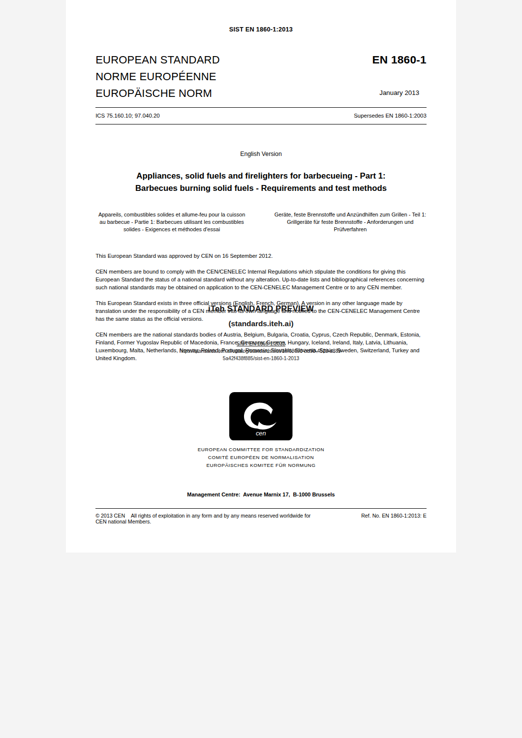SIST EN 1860-1:2013
EUROPEAN STANDARD
NORME EUROPÉENNE
EUROPÄISCHE NORM
EN 1860-1
January 2013
ICS 75.160.10; 97.040.20
Supersedes EN 1860-1:2003
English Version
Appliances, solid fuels and firelighters for barbecueing - Part 1:
Barbecues burning solid fuels - Requirements and test methods
Appareils, combustibles solides et allume-feu pour la cuisson au barbecue - Partie 1: Barbecues utilisant les combustibles solides - Exigences et méthodes d'essai
Geräte, feste Brennstoffe und Anzündhilfen zum Grillen - Teil 1: Grillgeräte für feste Brennstoffe - Anforderungen und Prüfverfahren
This European Standard was approved by CEN on 16 September 2012.
CEN members are bound to comply with the CEN/CENELEC Internal Regulations which stipulate the conditions for giving this European Standard the status of a national standard without any alteration. Up-to-date lists and bibliographical references concerning such national standards may be obtained on application to the CEN-CENELEC Management Centre or to any CEN member.
This European Standard exists in three official versions (English, French, German). A version in any other language made by translation under the responsibility of a CEN member into its own language and notified to the CEN-CENELEC Management Centre has the same status as the official versions.
CEN members are the national standards bodies of Austria, Belgium, Bulgaria, Croatia, Cyprus, Czech Republic, Denmark, Estonia, Finland, Former Yugoslav Republic of Macedonia, France, Germany, Greece, Hungary, Iceland, Ireland, Italy, Latvia, Lithuania, Luxembourg, Malta, Netherlands, Norway, Poland, Portugal, Romania, Slovakia, Slovenia, Spain, Sweden, Switzerland, Turkey and United Kingdom.
iTeh STANDARD PREVIEW
(standards.iteh.ai)
SIST EN 1860-1:2013
https://standards.iteh.ai/catalog/standards/sist/10f68693-bd98-4523-a389-
5a42f438f885/sist-en-1860-1-2013
cen
EUROPEAN COMMITTEE FOR STANDARDIZATION
COMITÉ EUROPÉEN DE NORMALISATION
EUROPÄISCHES KOMITEE FÜR NORMUNG
Management Centre: Avenue Marnix 17, B-1000 Brussels
© 2013 CEN All rights of exploitation in any form and by any means reserved worldwide for CEN national Members.
Ref. No. EN 1860-1:2013: E